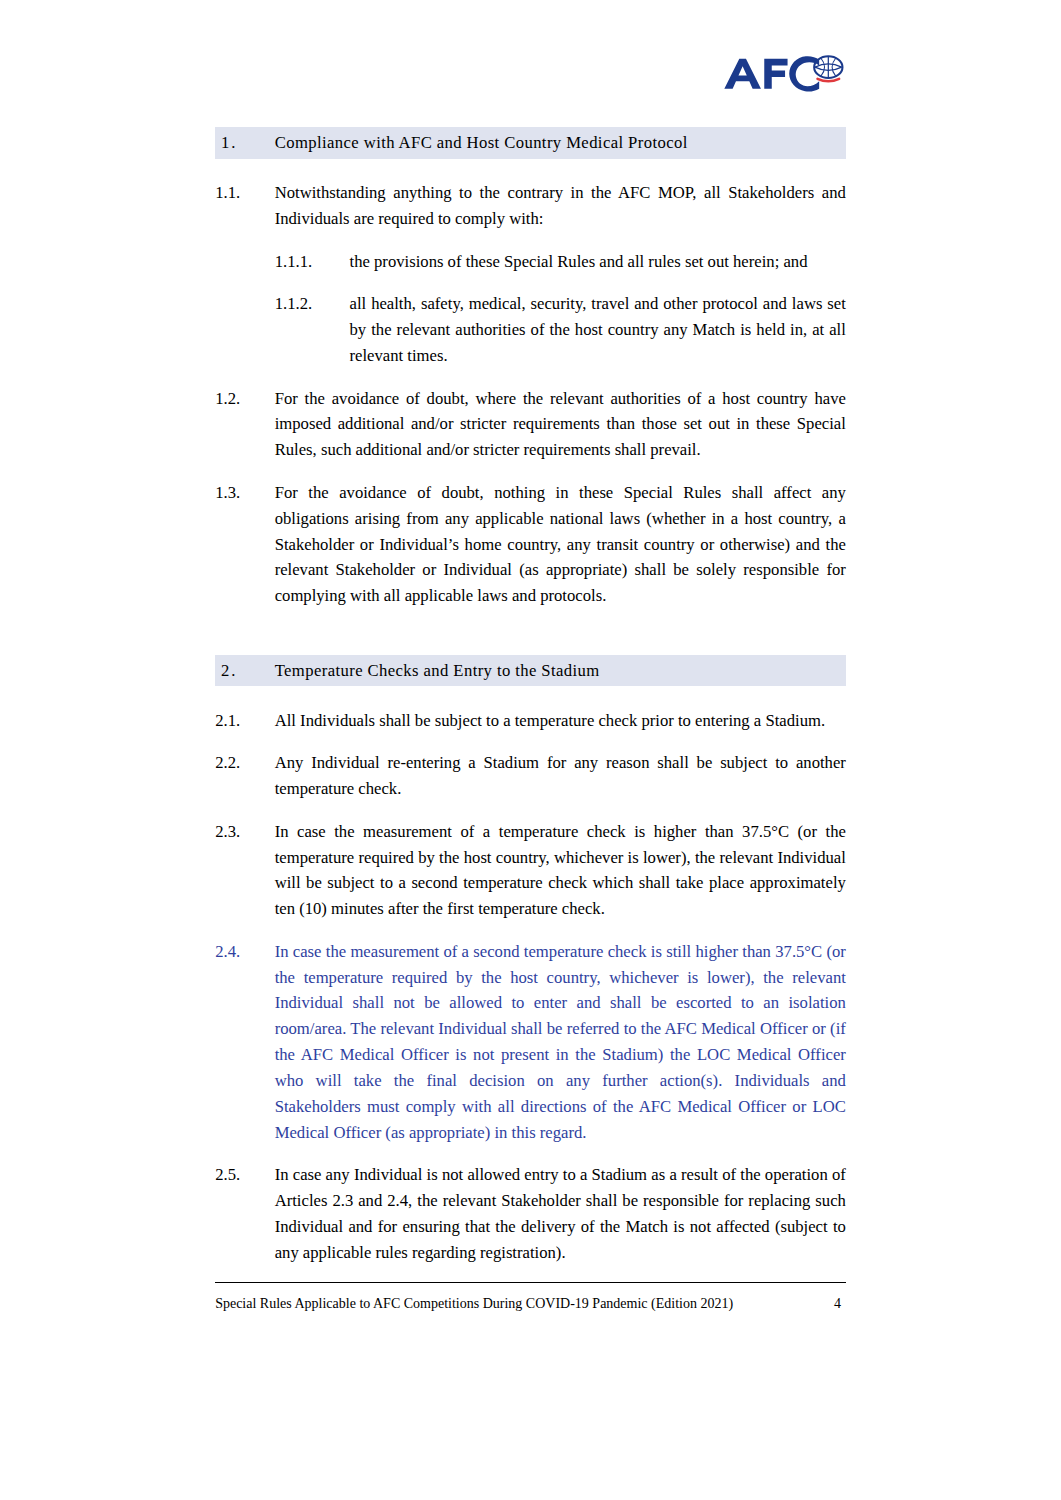1. Compliance with AFC and Host Country Medical Protocol
1.1.
Notwithstanding anything to the contrary in the AFC MOP, all Stakeholders and Individuals are required to comply with:
1.1.1.
the provisions of these Special Rules and all rules set out herein; and
1.1.2.
all health, safety, medical, security, travel and other protocol and laws set by the relevant authorities of the host country any Match is held in, at all relevant times.
1.2.
For the avoidance of doubt, where the relevant authorities of a host country have imposed additional and/or stricter requirements than those set out in these Special Rules, such additional and/or stricter requirements shall prevail.
1.3.
For the avoidance of doubt, nothing in these Special Rules shall affect any obligations arising from any applicable national laws (whether in a host country, a Stakeholder or Individual’s home country, any transit country or otherwise) and the relevant Stakeholder or Individual (as appropriate) shall be solely responsible for complying with all applicable laws and protocols.
2. Temperature Checks and Entry to the Stadium
2.1.
All Individuals shall be subject to a temperature check prior to entering a Stadium.
2.2.
Any Individual re-entering a Stadium for any reason shall be subject to another temperature check.
2.3.
In case the measurement of a temperature check is higher than 37.5°C (or the temperature required by the host country, whichever is lower), the relevant Individual will be subject to a second temperature check which shall take place approximately ten (10) minutes after the first temperature check.
2.4.
In case the measurement of a second temperature check is still higher than 37.5°C (or the temperature required by the host country, whichever is lower), the relevant Individual shall not be allowed to enter and shall be escorted to an isolation room/area. The relevant Individual shall be referred to the AFC Medical Officer or (if the AFC Medical Officer is not present in the Stadium) the LOC Medical Officer who will take the final decision on any further action(s). Individuals and Stakeholders must comply with all directions of the AFC Medical Officer or LOC Medical Officer (as appropriate) in this regard.
2.5.
In case any Individual is not allowed entry to a Stadium as a result of the operation of Articles 2.3 and 2.4, the relevant Stakeholder shall be responsible for replacing such Individual and for ensuring that the delivery of the Match is not affected (subject to any applicable rules regarding registration).
Special Rules Applicable to AFC Competitions During COVID-19 Pandemic (Edition 2021)
4